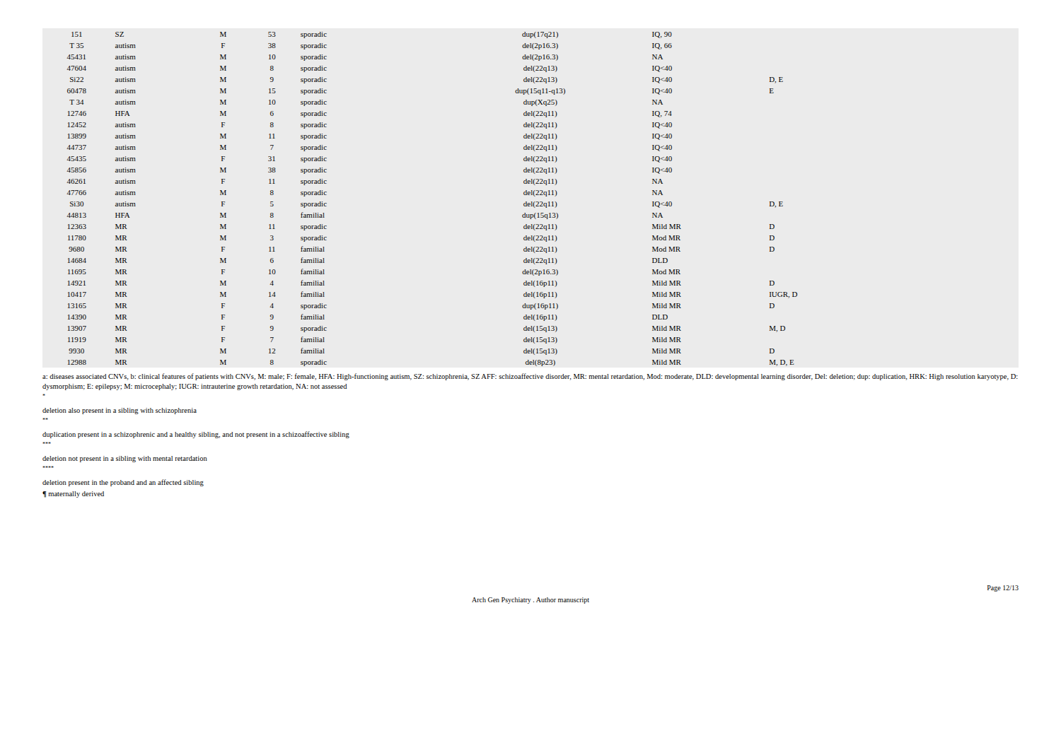| 151 | SZ | M | 53 | sporadic | dup(17q21) | IQ, 90 | |
| T 35 | autism | F | 38 | sporadic | del(2p16.3) | IQ, 66 | |
| 45431 | autism | M | 10 | sporadic | del(2p16.3) | NA | |
| 47604 | autism | M | 8 | sporadic | del(22q13) | IQ<40 | |
| Si22 | autism | M | 9 | sporadic | del(22q13) | IQ<40 | D, E |
| 60478 | autism | M | 15 | sporadic | dup(15q11-q13) | IQ<40 | E |
| T 34 | autism | M | 10 | sporadic | dup(Xq25) | NA | |
| 12746 | HFA | M | 6 | sporadic | del(22q11) | IQ, 74 | |
| 12452 | autism | F | 8 | sporadic | del(22q11) | IQ<40 | |
| 13899 | autism | M | 11 | sporadic | del(22q11) | IQ<40 | |
| 44737 | autism | M | 7 | sporadic | del(22q11) | IQ<40 | |
| 45435 | autism | F | 31 | sporadic | del(22q11) | IQ<40 | |
| 45856 | autism | M | 38 | sporadic | del(22q11) | IQ<40 | |
| 46261 | autism | F | 11 | sporadic | del(22q11) | NA | |
| 47766 | autism | M | 8 | sporadic | del(22q11) | NA | |
| Si30 | autism | F | 5 | sporadic | del(22q11) | IQ<40 | D, E |
| 44813 | HFA | M | 8 | familial | dup(15q13) | NA | |
| 12363 | MR | M | 11 | sporadic | del(22q11) | Mild MR | D |
| 11780 | MR | M | 3 | sporadic | del(22q11) | Mod MR | D |
| 9680 | MR | F | 11 | familial | del(22q11) | Mod MR | D |
| 14684 | MR | M | 6 | familial | del(22q11) | DLD | |
| 11695 | MR | F | 10 | familial | del(2p16.3) | Mod MR | |
| 14921 | MR | M | 4 | familial | del(16p11) | Mild MR | D |
| 10417 | MR | M | 14 | familial | del(16p11) | Mild MR | IUGR, D |
| 13165 | MR | F | 4 | sporadic | dup(16p11) | Mild MR | D |
| 14390 | MR | F | 9 | familial | del(16p11) | DLD | |
| 13907 | MR | F | 9 | sporadic | del(15q13) | Mild MR | M, D |
| 11919 | MR | F | 7 | familial | del(15q13) | Mild MR | |
| 9930 | MR | M | 12 | familial | del(15q13) | Mild MR | D |
| 12988 | MR | M | 8 | sporadic | del(8p23) | Mild MR | M, D, E |
a: diseases associated CNVs, b: clinical features of patients with CNVs, M: male; F: female, HFA: High-functioning autism, SZ: schizophrenia, SZ AFF: schizoaffective disorder, MR: mental retardation, Mod: moderate, DLD: developmental learning disorder, Del: deletion; dup: duplication, HRK: High resolution karyotype, D: dysmorphism; E: epilepsy; M: microcephaly; IUGR: intrauterine growth retardation, NA: not assessed
*
deletion also present in a sibling with schizophrenia
**
duplication present in a schizophrenic and a healthy sibling, and not present in a schizoaffective sibling
***
deletion not present in a sibling with mental retardation
****
deletion present in the proband and an affected sibling
¶ maternally derived
Page 12/13
Arch Gen Psychiatry . Author manuscript